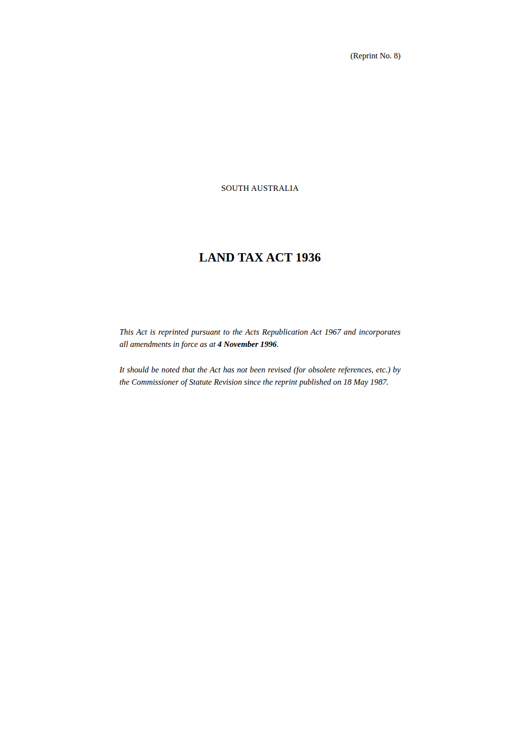(Reprint No. 8)
SOUTH AUSTRALIA
LAND TAX ACT 1936
This Act is reprinted pursuant to the Acts Republication Act 1967 and incorporates all amendments in force as at 4 November 1996.
It should be noted that the Act has not been revised (for obsolete references, etc.) by the Commissioner of Statute Revision since the reprint published on 18 May 1987.